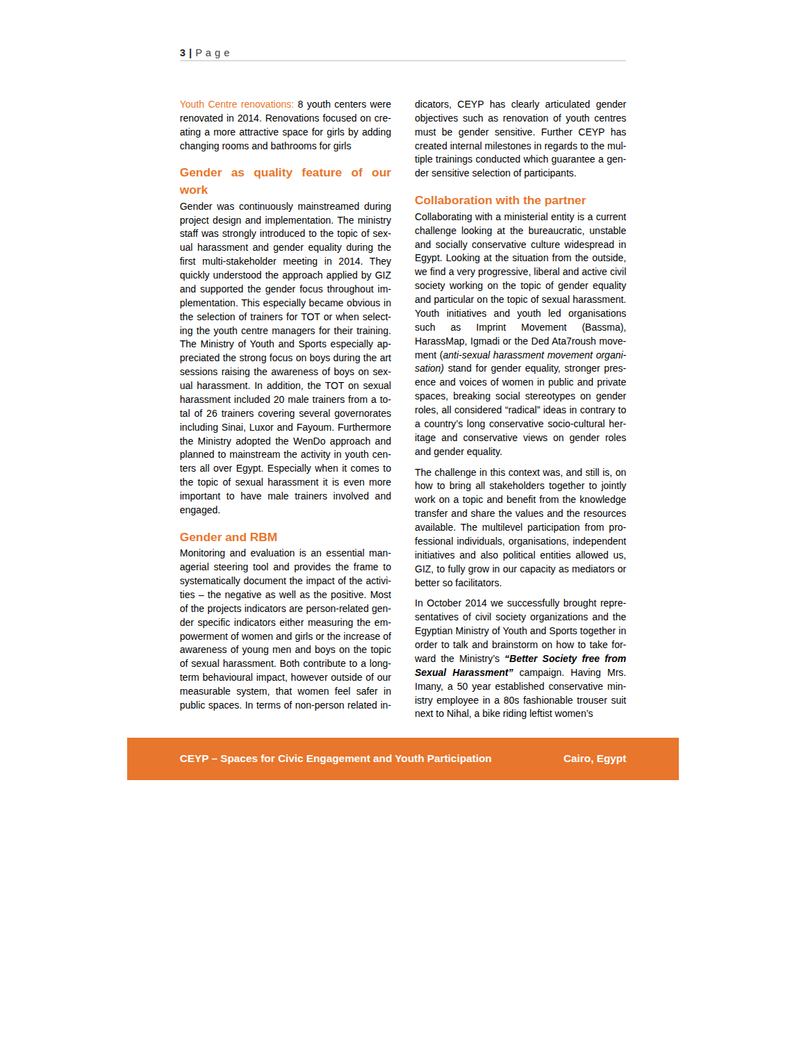3 | P a g e
Youth Centre renovations: 8 youth centers were renovated in 2014. Renovations focused on creating a more attractive space for girls by adding changing rooms and bathrooms for girls
Gender as quality feature of our work
Gender was continuously mainstreamed during project design and implementation. The ministry staff was strongly introduced to the topic of sexual harassment and gender equality during the first multi-stakeholder meeting in 2014. They quickly understood the approach applied by GIZ and supported the gender focus throughout implementation. This especially became obvious in the selection of trainers for TOT or when selecting the youth centre managers for their training. The Ministry of Youth and Sports especially appreciated the strong focus on boys during the art sessions raising the awareness of boys on sexual harassment. In addition, the TOT on sexual harassment included 20 male trainers from a total of 26 trainers covering several governorates including Sinai, Luxor and Fayoum. Furthermore the Ministry adopted the WenDo approach and planned to mainstream the activity in youth centers all over Egypt. Especially when it comes to the topic of sexual harassment it is even more important to have male trainers involved and engaged.
Gender and RBM
Monitoring and evaluation is an essential managerial steering tool and provides the frame to systematically document the impact of the activities – the negative as well as the positive. Most of the projects indicators are person-related gender specific indicators either measuring the empowerment of women and girls or the increase of awareness of young men and boys on the topic of sexual harassment. Both contribute to a long-term behavioural impact, however outside of our measurable system, that women feel safer in public spaces. In terms of non-person related indicators, CEYP has clearly articulated gender objectives such as renovation of youth centres must be gender sensitive. Further CEYP has created internal milestones in regards to the multiple trainings conducted which guarantee a gender sensitive selection of participants.
Collaboration with the partner
Collaborating with a ministerial entity is a current challenge looking at the bureaucratic, unstable and socially conservative culture widespread in Egypt. Looking at the situation from the outside, we find a very progressive, liberal and active civil society working on the topic of gender equality and particular on the topic of sexual harassment. Youth initiatives and youth led organisations such as Imprint Movement (Bassma), HarassMap, Igmadi or the Ded Ata7roush movement (anti-sexual harassment movement organisation) stand for gender equality, stronger presence and voices of women in public and private spaces, breaking social stereotypes on gender roles, all considered “radical” ideas in contrary to a country’s long conservative socio-cultural heritage and conservative views on gender roles and gender equality.
The challenge in this context was, and still is, on how to bring all stakeholders together to jointly work on a topic and benefit from the knowledge transfer and share the values and the resources available. The multilevel participation from professional individuals, organisations, independent initiatives and also political entities allowed us, GIZ, to fully grow in our capacity as mediators or better so facilitators.
In October 2014 we successfully brought representatives of civil society organizations and the Egyptian Ministry of Youth and Sports together in order to talk and brainstorm on how to take forward the Ministry’s “Better Society free from Sexual Harassment” campaign. Having Mrs. Imany, a 50 year established conservative ministry employee in a 80s fashionable trouser suit next to Nihal, a bike riding leftist women’s
CEYP – Spaces for Civic Engagement and Youth Participation
Cairo, Egypt